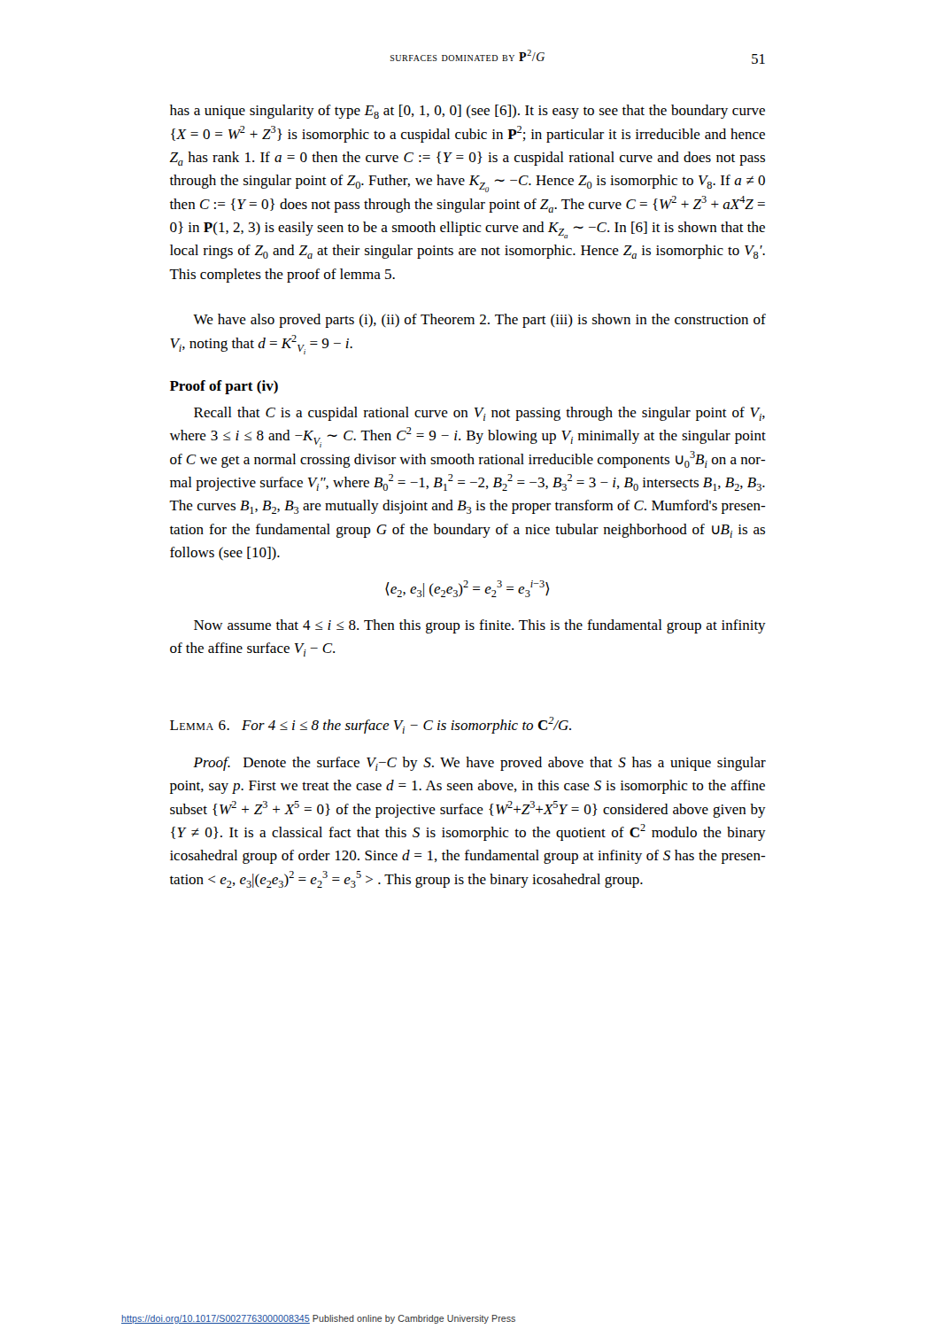surfaces dominated by P2/G 51
has a unique singularity of type E8 at [0, 1, 0, 0] (see [6]). It is easy to see that the boundary curve {X = 0 = W2 + Z3} is isomorphic to a cuspidal cubic in P2; in particular it is irreducible and hence Za has rank 1. If a = 0 then the curve C := {Y = 0} is a cuspidal rational curve and does not pass through the singular point of Z0. Futher, we have KZ0 ∼ −C. Hence Z0 is isomorphic to V8. If a ≠ 0 then C := {Y = 0} does not pass through the singular point of Za. The curve C = {W2 + Z3 + aX4Z = 0} in P(1, 2, 3) is easily seen to be a smooth elliptic curve and KZa ∼ −C. In [6] it is shown that the local rings of Z0 and Za at their singular points are not isomorphic. Hence Za is isomorphic to V8′. This completes the proof of lemma 5.
We have also proved parts (i), (ii) of Theorem 2. The part (iii) is shown in the construction of Vi, noting that d = K2Vi = 9 − i.
Proof of part (iv)
Recall that C is a cuspidal rational curve on Vi not passing through the singular point of Vi, where 3 ≤ i ≤ 8 and −KVi ∼ C. Then C2 = 9 − i. By blowing up Vi minimally at the singular point of C we get a normal crossing divisor with smooth rational irreducible components ∪03Bi on a normal projective surface Vi″, where B02 = −1, B12 = −2, B22 = −3, B32 = 3 − i, B0 intersects B1, B2, B3. The curves B1, B2, B3 are mutually disjoint and B3 is the proper transform of C. Mumford's presentation for the fundamental group G of the boundary of a nice tubular neighborhood of ∪Bi is as follows (see [10]).
⟨e2, e3| (e2e3)2 = e23 = e3i−3⟩
Now assume that 4 ≤ i ≤ 8. Then this group is finite. This is the fundamental group at infinity of the affine surface Vi − C.
Lemma 6. For 4 ≤ i ≤ 8 the surface Vi − C is isomorphic to C2/G.
Proof. Denote the surface Vi−C by S. We have proved above that S has a unique singular point, say p. First we treat the case d = 1. As seen above, in this case S is isomorphic to the affine subset {W2 + Z3 + X5 = 0} of the projective surface {W2+Z3+X5Y = 0} considered above given by {Y ≠ 0}. It is a classical fact that this S is isomorphic to the quotient of C2 modulo the binary icosahedral group of order 120. Since d = 1, the fundamental group at infinity of S has the presentation < e2, e3|(e2e3)2 = e23 = e35 > . This group is the binary icosahedral group.
https://doi.org/10.1017/S0027763000008345 Published online by Cambridge University Press